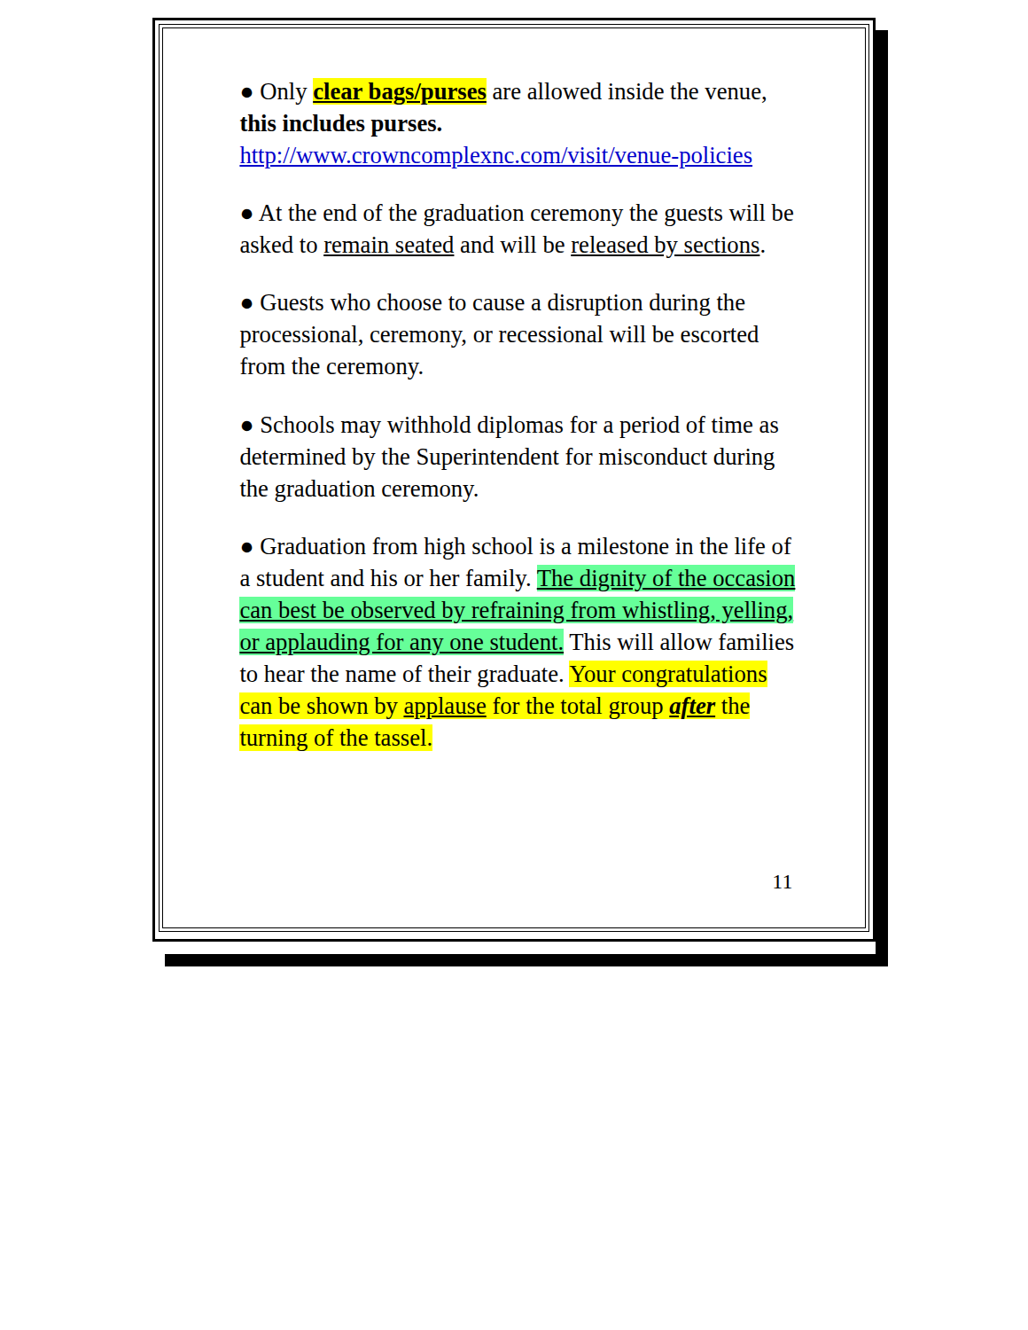● Only clear bags/purses are allowed inside the venue, this includes purses.
http://www.crowncomplexnc.com/visit/venue-policies
● At the end of the graduation ceremony the guests will be asked to remain seated and will be released by sections.
● Guests who choose to cause a disruption during the processional, ceremony, or recessional will be escorted from the ceremony.
● Schools may withhold diplomas for a period of time as determined by the Superintendent for misconduct during the graduation ceremony.
● Graduation from high school is a milestone in the life of a student and his or her family. The dignity of the occasion can best be observed by refraining from whistling, yelling, or applauding for any one student. This will allow families to hear the name of their graduate. Your congratulations can be shown by applause for the total group after the turning of the tassel.
11